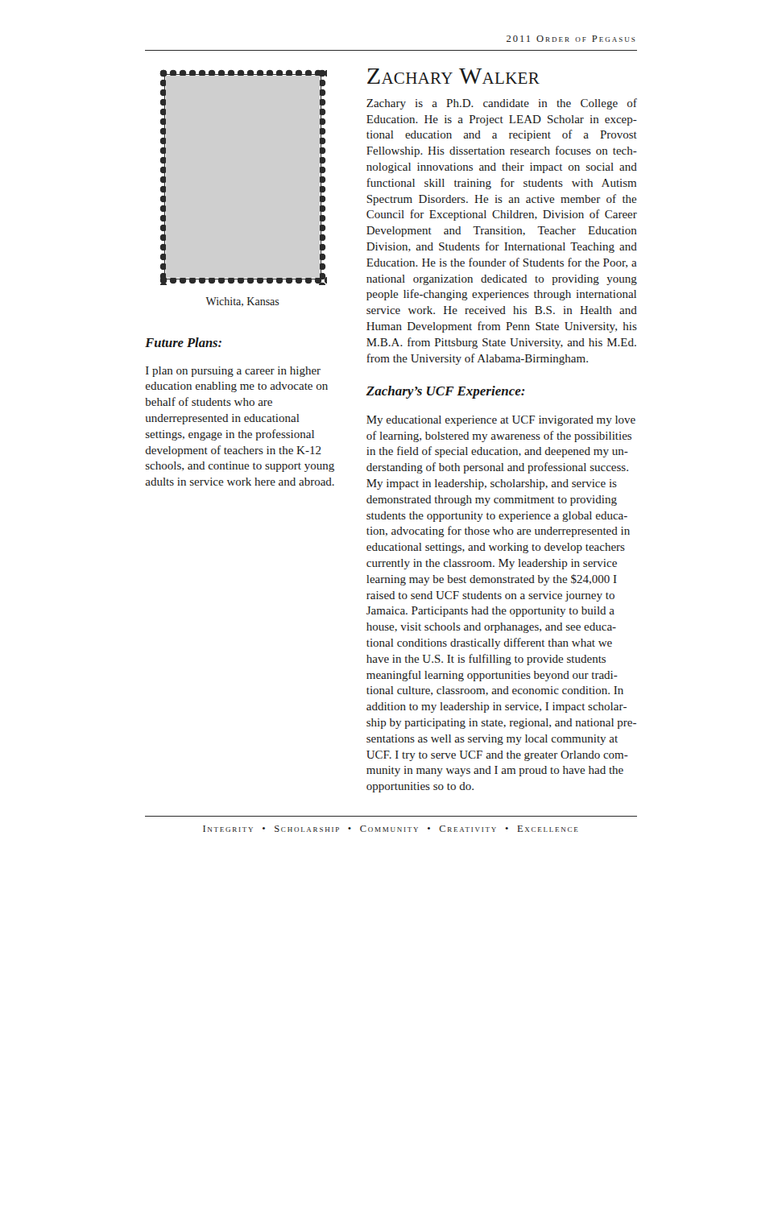2011 Order of Pegasus
Wichita, Kansas
Future Plans:
I plan on pursuing a career in higher education enabling me to advocate on behalf of students who are underrepresented in educational settings, engage in the professional development of teachers in the K-12 schools, and continue to support young adults in service work here and abroad.
Zachary Walker
Zachary is a Ph.D. candidate in the College of Education. He is a Project LEAD Scholar in exceptional education and a recipient of a Provost Fellowship. His dissertation research focuses on technological innovations and their impact on social and functional skill training for students with Autism Spectrum Disorders. He is an active member of the Council for Exceptional Children, Division of Career Development and Transition, Teacher Education Division, and Students for International Teaching and Education. He is the founder of Students for the Poor, a national organization dedicated to providing young people life-changing experiences through international service work. He received his B.S. in Health and Human Development from Penn State University, his M.B.A. from Pittsburg State University, and his M.Ed. from the University of Alabama-Birmingham.
Zachary’s UCF Experience:
My educational experience at UCF invigorated my love of learning, bolstered my awareness of the possibilities in the field of special education, and deepened my understanding of both personal and professional success. My impact in leadership, scholarship, and service is demonstrated through my commitment to providing students the opportunity to experience a global education, advocating for those who are underrepresented in educational settings, and working to develop teachers currently in the classroom. My leadership in service learning may be best demonstrated by the $24,000 I raised to send UCF students on a service journey to Jamaica. Participants had the opportunity to build a house, visit schools and orphanages, and see educational conditions drastically different than what we have in the U.S. It is fulfilling to provide students meaningful learning opportunities beyond our traditional culture, classroom, and economic condition. In addition to my leadership in service, I impact scholarship by participating in state, regional, and national presentations as well as serving my local community at UCF. I try to serve UCF and the greater Orlando community in many ways and I am proud to have had the opportunities so to do.
Integrity • Scholarship • Community • Creativity • Excellence